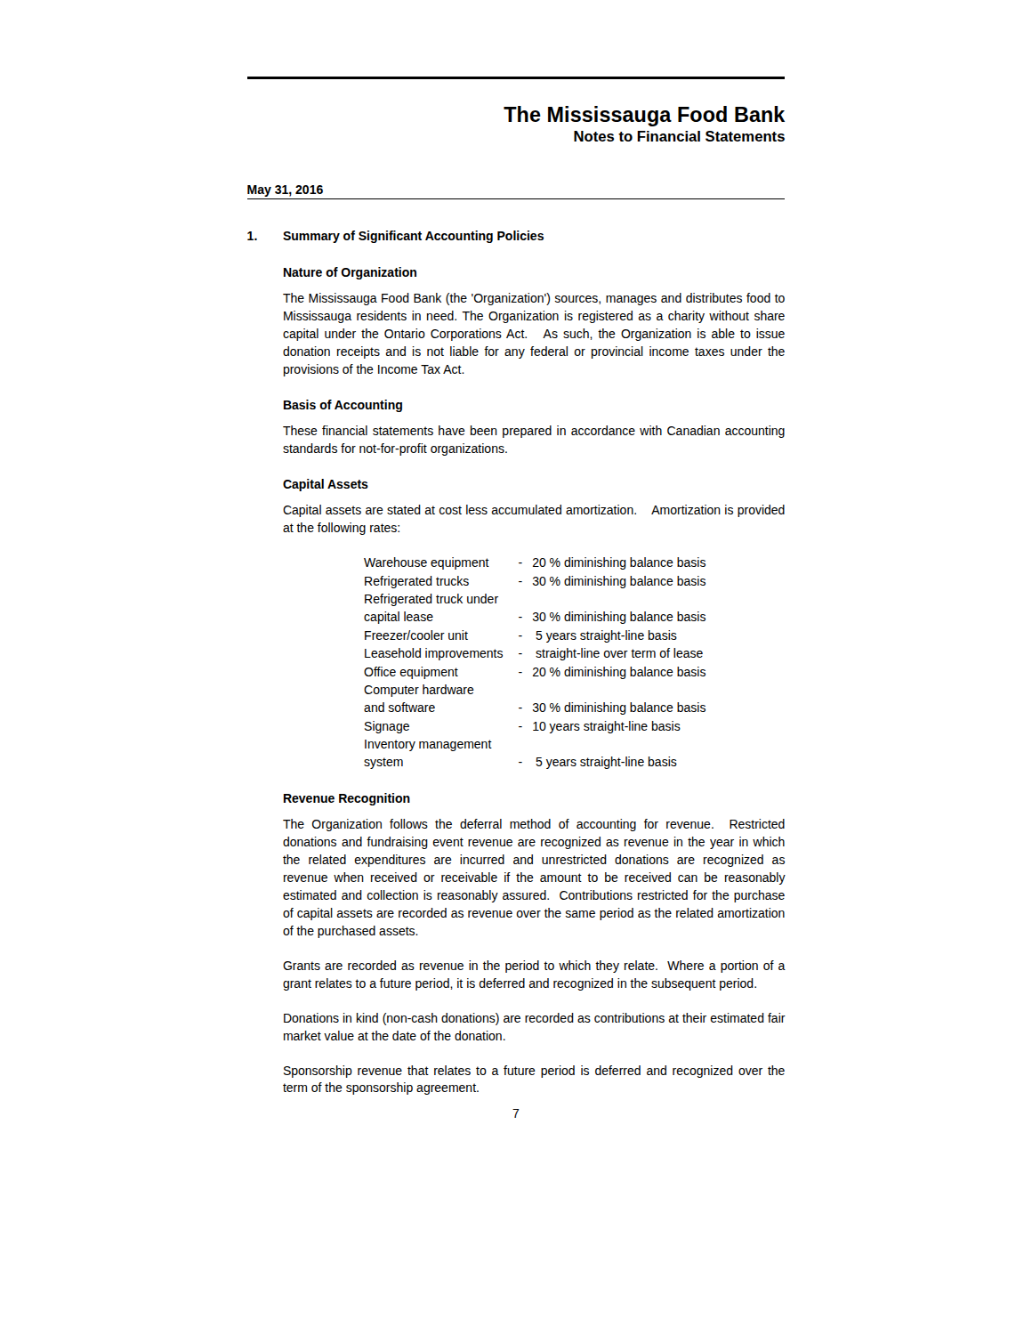The Mississauga Food Bank
Notes to Financial Statements
May 31, 2016
1. Summary of Significant Accounting Policies
Nature of Organization
The Mississauga Food Bank (the 'Organization') sources, manages and distributes food to Mississauga residents in need. The Organization is registered as a charity without share capital under the Ontario Corporations Act. As such, the Organization is able to issue donation receipts and is not liable for any federal or provincial income taxes under the provisions of the Income Tax Act.
Basis of Accounting
These financial statements have been prepared in accordance with Canadian accounting standards for not-for-profit organizations.
Capital Assets
Capital assets are stated at cost less accumulated amortization. Amortization is provided at the following rates:
| Warehouse equipment | - | 20 % diminishing balance basis |
| Refrigerated trucks | - | 30 % diminishing balance basis |
| Refrigerated truck under | | |
| capital lease | - | 30 % diminishing balance basis |
| Freezer/cooler unit | - | 5 years straight-line basis |
| Leasehold improvements | - | straight-line over term of lease |
| Office equipment | - | 20 % diminishing balance basis |
| Computer hardware | | |
| and software | - | 30 % diminishing balance basis |
| Signage | - | 10 years straight-line basis |
| Inventory management | | |
| system | - | 5 years straight-line basis |
Revenue Recognition
The Organization follows the deferral method of accounting for revenue. Restricted donations and fundraising event revenue are recognized as revenue in the year in which the related expenditures are incurred and unrestricted donations are recognized as revenue when received or receivable if the amount to be received can be reasonably estimated and collection is reasonably assured. Contributions restricted for the purchase of capital assets are recorded as revenue over the same period as the related amortization of the purchased assets.
Grants are recorded as revenue in the period to which they relate. Where a portion of a grant relates to a future period, it is deferred and recognized in the subsequent period.
Donations in kind (non-cash donations) are recorded as contributions at their estimated fair market value at the date of the donation.
Sponsorship revenue that relates to a future period is deferred and recognized over the term of the sponsorship agreement.
7